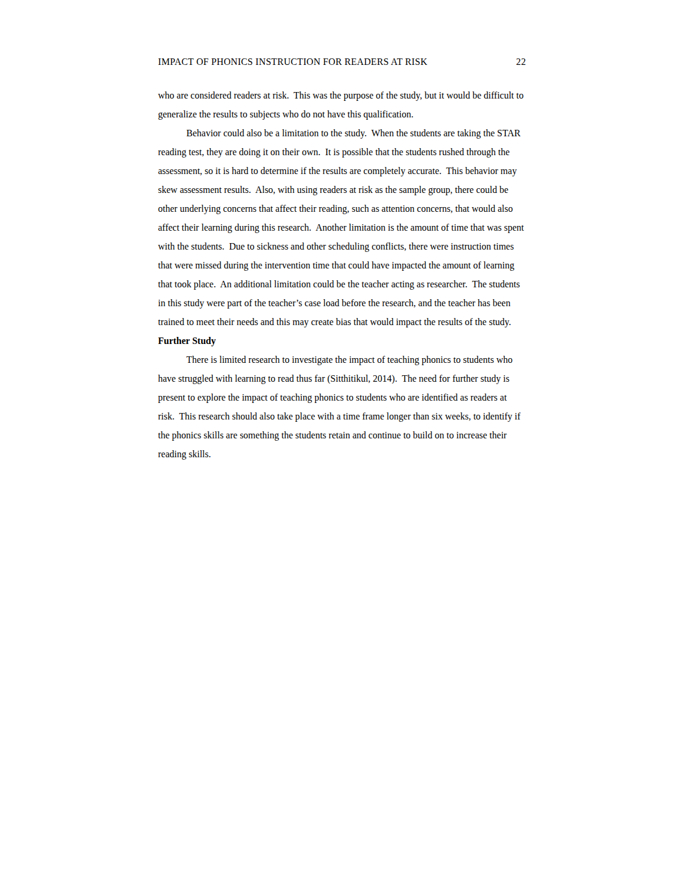Impact of Phonics Instruction for Readers at Risk 22
who are considered readers at risk. This was the purpose of the study, but it would be difficult to generalize the results to subjects who do not have this qualification.
Behavior could also be a limitation to the study. When the students are taking the STAR reading test, they are doing it on their own. It is possible that the students rushed through the assessment, so it is hard to determine if the results are completely accurate. This behavior may skew assessment results. Also, with using readers at risk as the sample group, there could be other underlying concerns that affect their reading, such as attention concerns, that would also affect their learning during this research. Another limitation is the amount of time that was spent with the students. Due to sickness and other scheduling conflicts, there were instruction times that were missed during the intervention time that could have impacted the amount of learning that took place. An additional limitation could be the teacher acting as researcher. The students in this study were part of the teacher’s case load before the research, and the teacher has been trained to meet their needs and this may create bias that would impact the results of the study.
Further Study
There is limited research to investigate the impact of teaching phonics to students who have struggled with learning to read thus far (Sitthitikul, 2014). The need for further study is present to explore the impact of teaching phonics to students who are identified as readers at risk. This research should also take place with a time frame longer than six weeks, to identify if the phonics skills are something the students retain and continue to build on to increase their reading skills.